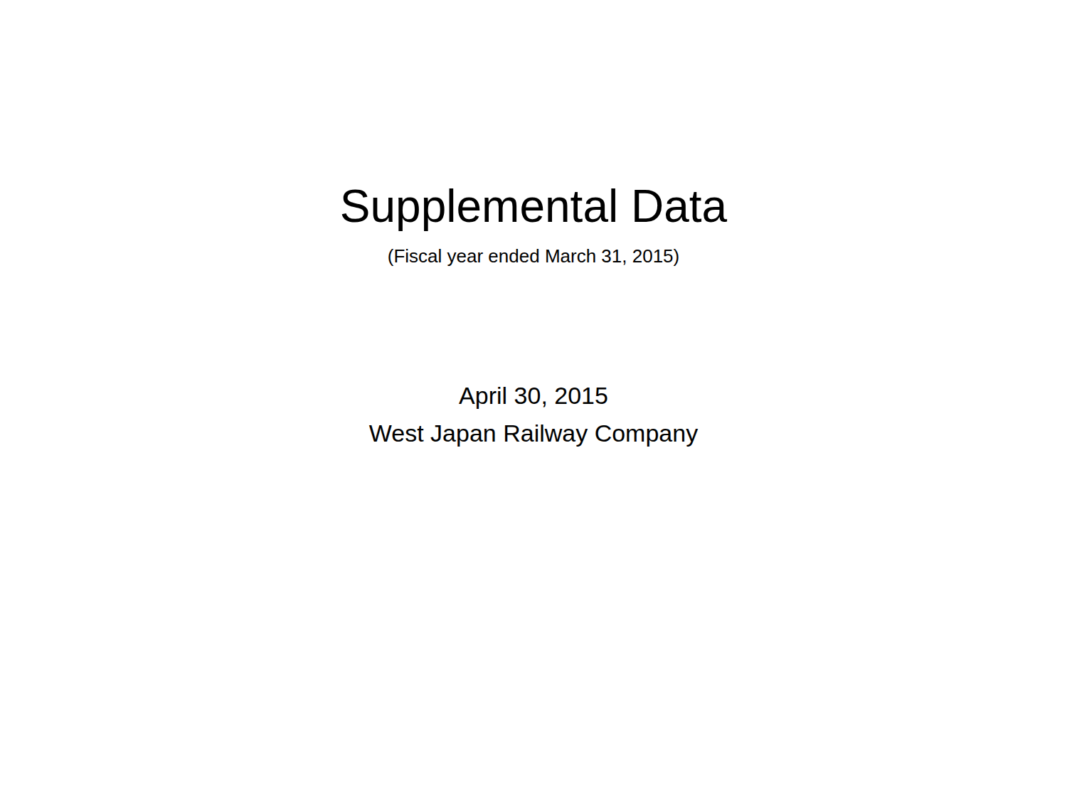Supplemental Data
(Fiscal year ended March 31, 2015)
April 30, 2015
West Japan Railway Company